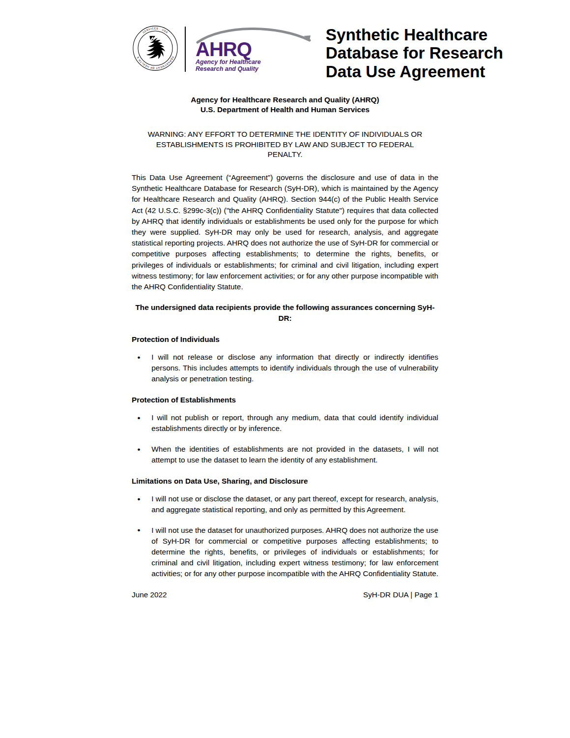SERVICES · USA DEPARTMENT OF HEALTH &
AHRQ Agency for Healthcare Research and Quality
Synthetic Healthcare
Database for Research
Data Use Agreement
Agency for Healthcare Research and Quality (AHRQ)
U.S. Department of Health and Human Services
WARNING: ANY EFFORT TO DETERMINE THE IDENTITY OF INDIVIDUALS OR ESTABLISHMENTS IS PROHIBITED BY LAW AND SUBJECT TO FEDERAL PENALTY.
This Data Use Agreement (“Agreement”) governs the disclosure and use of data in the Synthetic Healthcare Database for Research (SyH-DR), which is maintained by the Agency for Healthcare Research and Quality (AHRQ). Section 944(c) of the Public Health Service Act (42 U.S.C. §299c-3(c)) ("the AHRQ Confidentiality Statute") requires that data collected by AHRQ that identify individuals or establishments be used only for the purpose for which they were supplied. SyH-DR may only be used for research, analysis, and aggregate statistical reporting projects. AHRQ does not authorize the use of SyH-DR for commercial or competitive purposes affecting establishments; to determine the rights, benefits, or privileges of individuals or establishments; for criminal and civil litigation, including expert witness testimony; for law enforcement activities; or for any other purpose incompatible with the AHRQ Confidentiality Statute.
The undersigned data recipients provide the following assurances concerning SyH-DR:
Protection of Individuals
I will not release or disclose any information that directly or indirectly identifies persons. This includes attempts to identify individuals through the use of vulnerability analysis or penetration testing.
Protection of Establishments
I will not publish or report, through any medium, data that could identify individual establishments directly or by inference.
When the identities of establishments are not provided in the datasets, I will not attempt to use the dataset to learn the identity of any establishment.
Limitations on Data Use, Sharing, and Disclosure
I will not use or disclose the dataset, or any part thereof, except for research, analysis, and aggregate statistical reporting, and only as permitted by this Agreement.
I will not use the dataset for unauthorized purposes. AHRQ does not authorize the use of SyH-DR for commercial or competitive purposes affecting establishments; to determine the rights, benefits, or privileges of individuals or establishments; for criminal and civil litigation, including expert witness testimony; for law enforcement activities; or for any other purpose incompatible with the AHRQ Confidentiality Statute.
June 2022 SyH-DR DUA | Page 1